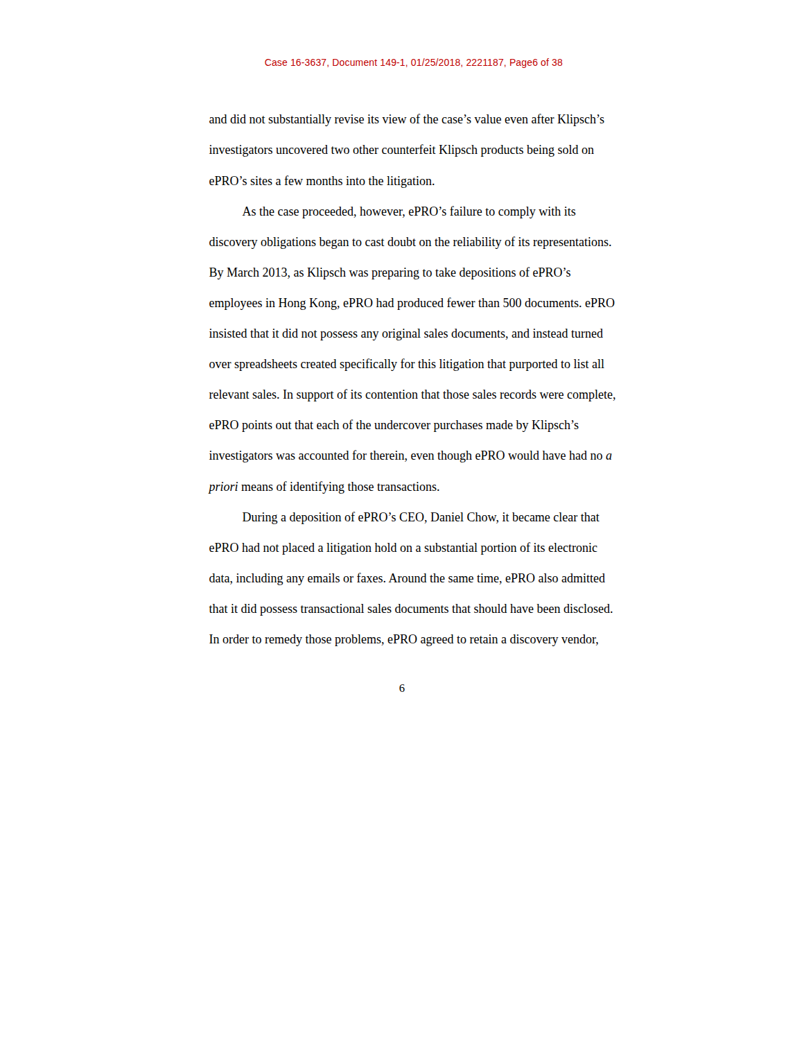Case 16-3637, Document 149-1, 01/25/2018, 2221187, Page6 of 38
and did not substantially revise its view of the case’s value even after Klipsch’s investigators uncovered two other counterfeit Klipsch products being sold on ePRO’s sites a few months into the litigation.
As the case proceeded, however, ePRO’s failure to comply with its discovery obligations began to cast doubt on the reliability of its representations. By March 2013, as Klipsch was preparing to take depositions of ePRO’s employees in Hong Kong, ePRO had produced fewer than 500 documents. ePRO insisted that it did not possess any original sales documents, and instead turned over spreadsheets created specifically for this litigation that purported to list all relevant sales. In support of its contention that those sales records were complete, ePRO points out that each of the undercover purchases made by Klipsch’s investigators was accounted for therein, even though ePRO would have had no a priori means of identifying those transactions.
During a deposition of ePRO’s CEO, Daniel Chow, it became clear that ePRO had not placed a litigation hold on a substantial portion of its electronic data, including any emails or faxes. Around the same time, ePRO also admitted that it did possess transactional sales documents that should have been disclosed. In order to remedy those problems, ePRO agreed to retain a discovery vendor,
6